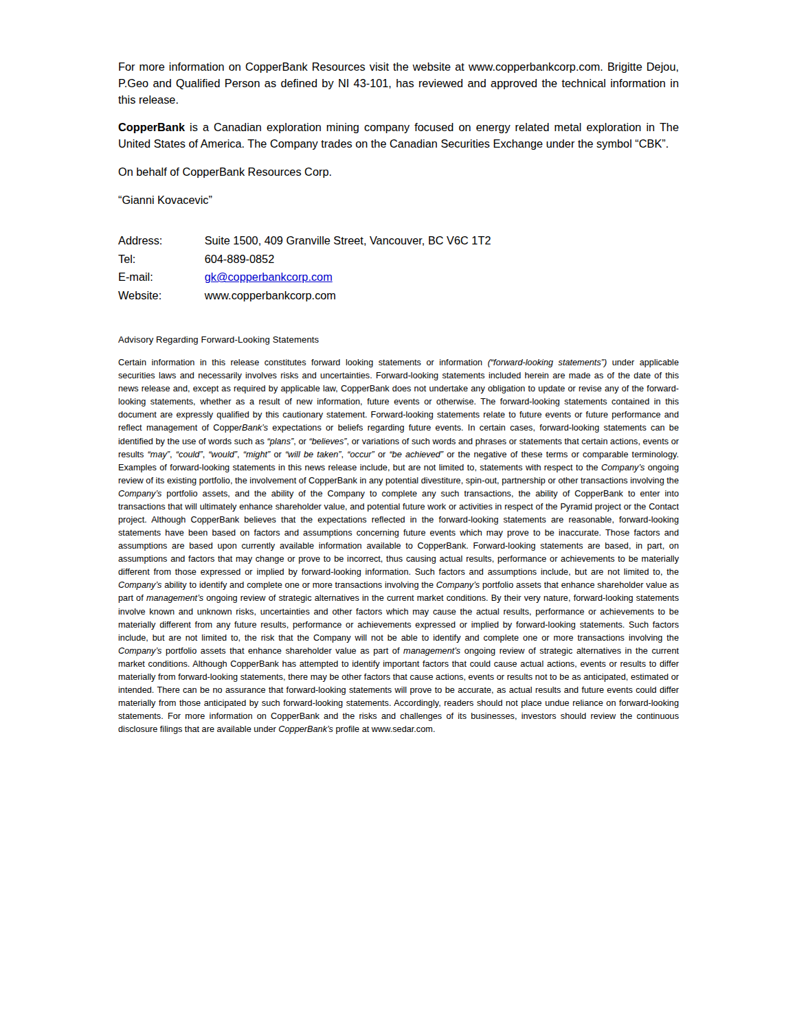For more information on CopperBank Resources visit the website at www.copperbankcorp.com. Brigitte Dejou, P.Geo and Qualified Person as defined by NI 43-101, has reviewed and approved the technical information in this release.
CopperBank is a Canadian exploration mining company focused on energy related metal exploration in The United States of America. The Company trades on the Canadian Securities Exchange under the symbol “CBK”.
On behalf of CopperBank Resources Corp.
“Gianni Kovacevic”
| Address: | Suite 1500, 409 Granville Street, Vancouver, BC V6C 1T2 |
| Tel: | 604-889-0852 |
| E-mail: | gk@copperbankcorp.com |
| Website: | www.copperbankcorp.com |
Advisory Regarding Forward-Looking Statements
Certain information in this release constitutes forward looking statements or information (“forward-looking statements”) under applicable securities laws and necessarily involves risks and uncertainties. Forward-looking statements included herein are made as of the date of this news release and, except as required by applicable law, CopperBank does not undertake any obligation to update or revise any of the forward-looking statements, whether as a result of new information, future events or otherwise. The forward-looking statements contained in this document are expressly qualified by this cautionary statement. Forward-looking statements relate to future events or future performance and reflect management of CopperBank’s expectations or beliefs regarding future events. In certain cases, forward-looking statements can be identified by the use of words such as “plans”, or “believes”, or variations of such words and phrases or statements that certain actions, events or results “may”, “could”, “would”, “might” or “will be taken”, “occur” or “be achieved” or the negative of these terms or comparable terminology. Examples of forward-looking statements in this news release include, but are not limited to, statements with respect to the Company’s ongoing review of its existing portfolio, the involvement of CopperBank in any potential divestiture, spin-out, partnership or other transactions involving the Company’s portfolio assets, and the ability of the Company to complete any such transactions, the ability of CopperBank to enter into transactions that will ultimately enhance shareholder value, and potential future work or activities in respect of the Pyramid project or the Contact project. Although CopperBank believes that the expectations reflected in the forward-looking statements are reasonable, forward-looking statements have been based on factors and assumptions concerning future events which may prove to be inaccurate. Those factors and assumptions are based upon currently available information available to CopperBank. Forward-looking statements are based, in part, on assumptions and factors that may change or prove to be incorrect, thus causing actual results, performance or achievements to be materially different from those expressed or implied by forward-looking information. Such factors and assumptions include, but are not limited to, the Company’s ability to identify and complete one or more transactions involving the Company’s portfolio assets that enhance shareholder value as part of management’s ongoing review of strategic alternatives in the current market conditions. By their very nature, forward-looking statements involve known and unknown risks, uncertainties and other factors which may cause the actual results, performance or achievements to be materially different from any future results, performance or achievements expressed or implied by forward-looking statements. Such factors include, but are not limited to, the risk that the Company will not be able to identify and complete one or more transactions involving the Company’s portfolio assets that enhance shareholder value as part of management’s ongoing review of strategic alternatives in the current market conditions. Although CopperBank has attempted to identify important factors that could cause actual actions, events or results to differ materially from forward-looking statements, there may be other factors that cause actions, events or results not to be as anticipated, estimated or intended. There can be no assurance that forward-looking statements will prove to be accurate, as actual results and future events could differ materially from those anticipated by such forward-looking statements. Accordingly, readers should not place undue reliance on forward-looking statements. For more information on CopperBank and the risks and challenges of its businesses, investors should review the continuous disclosure filings that are available under CopperBank’s profile at www.sedar.com.